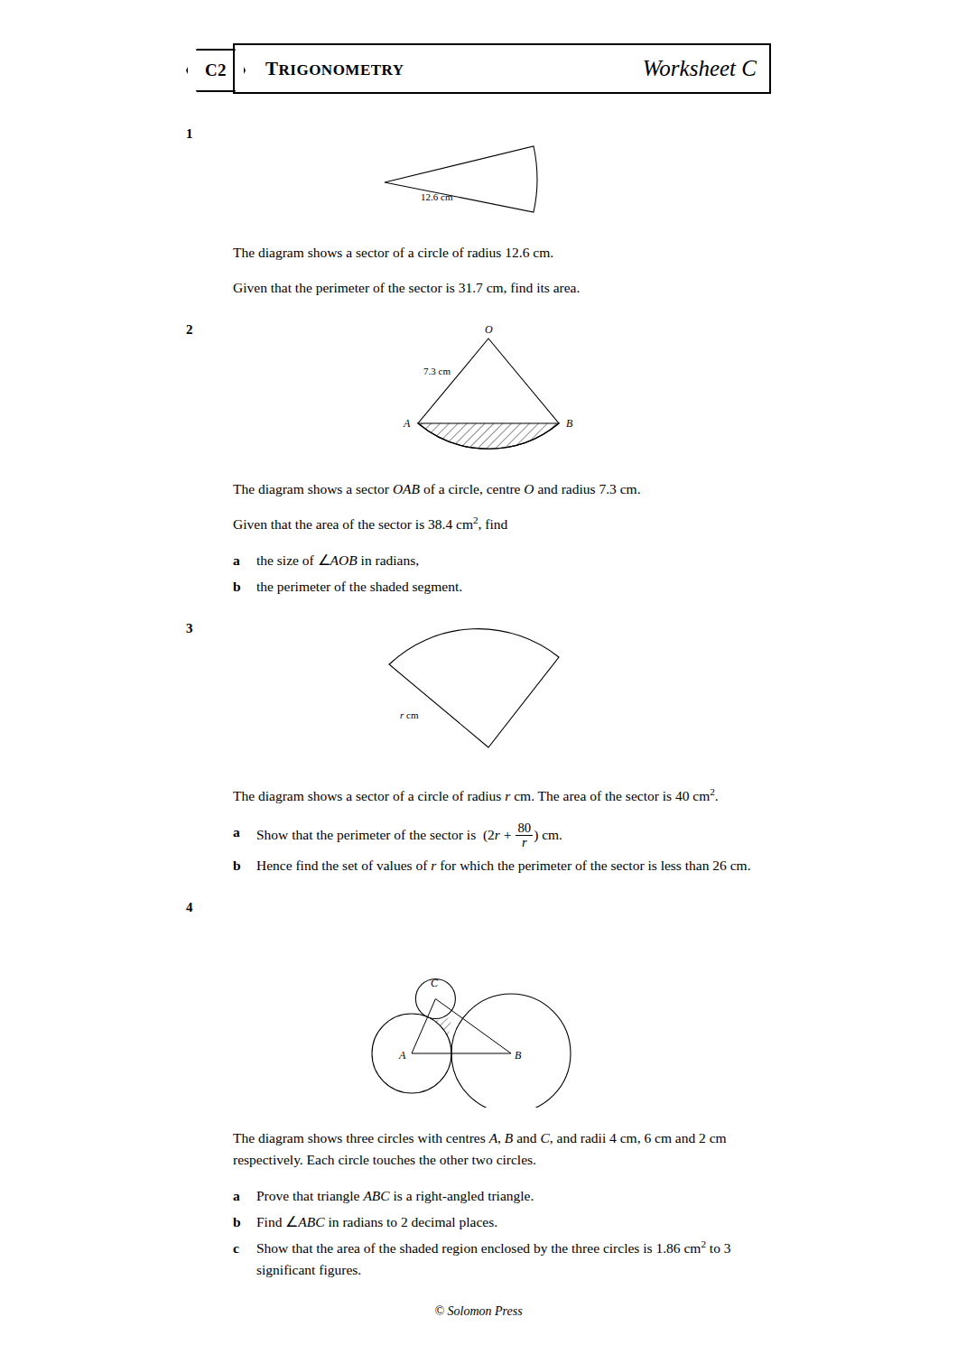C2
TRIGONOMETRY Worksheet C
1
12.6 cm
The diagram shows a sector of a circle of radius 12.6 cm.
Given that the perimeter of the sector is 31.7 cm, find its area.
2
O A B 7.3 cm
The diagram shows a sector OAB of a circle, centre O and radius 7.3 cm.
Given that the area of the sector is 38.4 cm2, find
athe size of ∠AOB in radians,
bthe perimeter of the shaded segment.
3
r cm
The diagram shows a sector of a circle of radius r cm. The area of the sector is 40 cm2.
a Show that the perimeter of the sector is (2r + 80 r) cm.
b Hence find the set of values of r for which the perimeter of the sector is less than 26 cm.
4
A B C
The diagram shows three circles with centres A, B and C, and radii 4 cm, 6 cm and 2 cm respectively. Each circle touches the other two circles.
a Prove that triangle ABC is a right-angled triangle.
b Find ∠ABC in radians to 2 decimal places.
c Show that the area of the shaded region enclosed by the three circles is 1.86 cm2 to 3 significant figures.
© Solomon Press